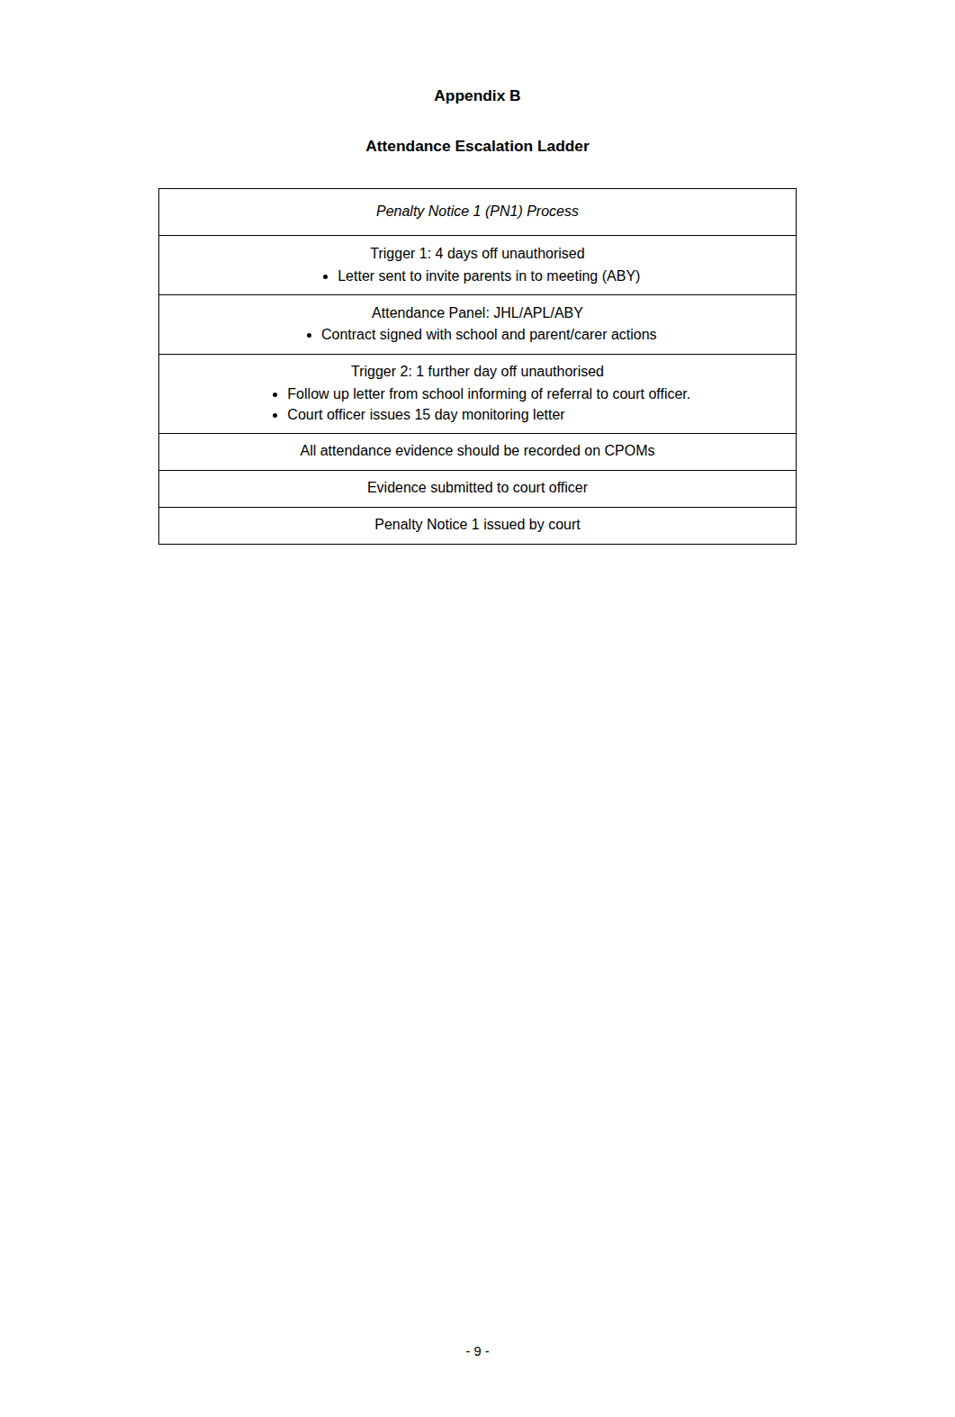Appendix B
Attendance Escalation Ladder
| Penalty Notice 1 (PN1) Process |
| Trigger 1: 4 days off unauthorised Letter sent to invite parents in to meeting (ABY) |
| Attendance Panel: JHL/APL/ABY Contract signed with school and parent/carer actions |
| Trigger 2: 1 further day off unauthorised Follow up letter from school informing of referral to court officer. Court officer issues 15 day monitoring letter |
| All attendance evidence should be recorded on CPOMs |
| Evidence submitted to court officer |
| Penalty Notice 1 issued by court |
- 9 -